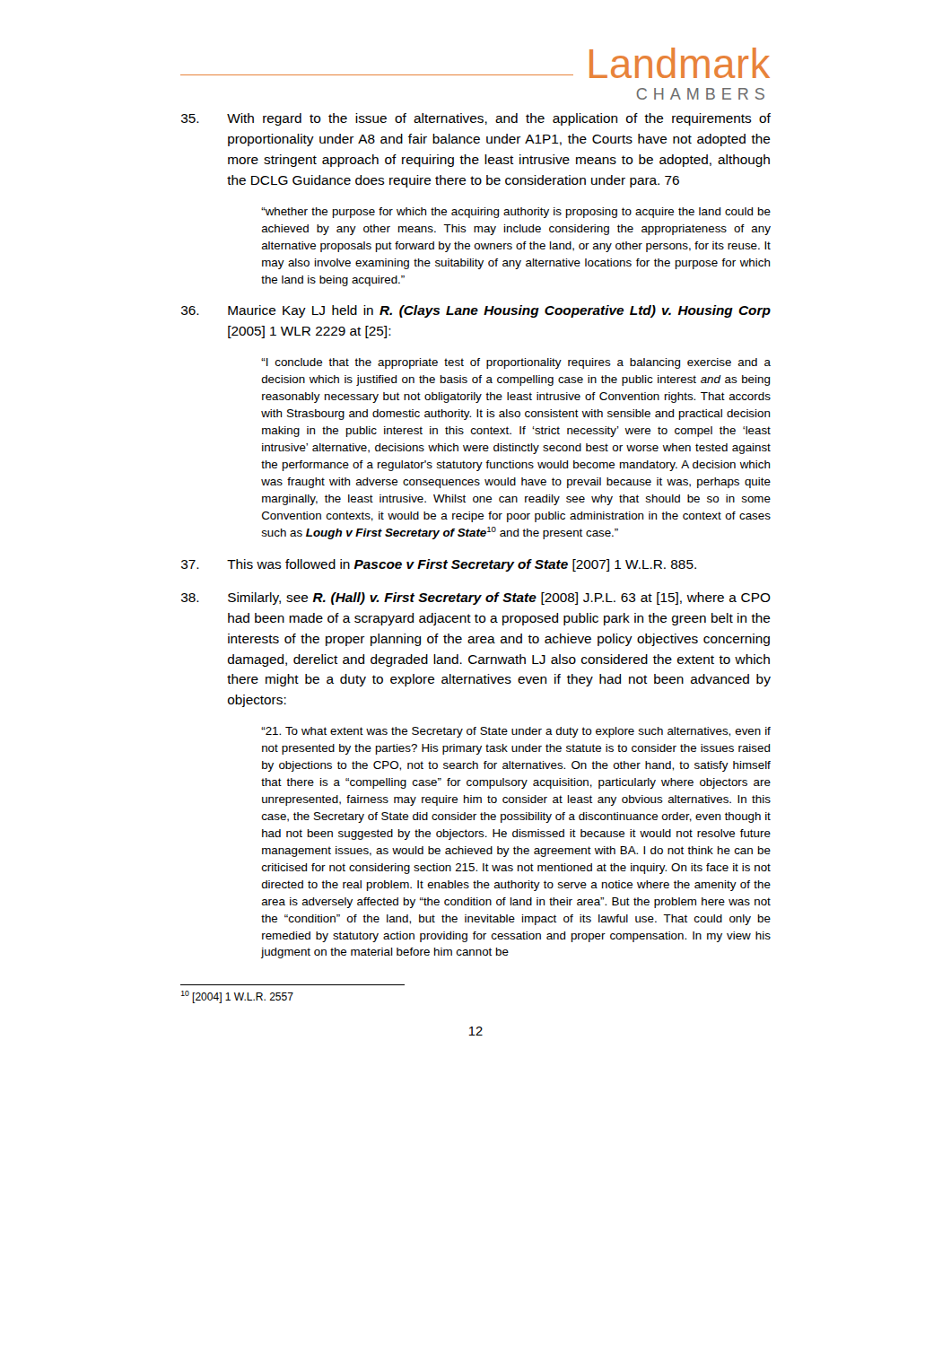Landmark CHAMBERS
35.
With regard to the issue of alternatives, and the application of the requirements of proportionality under A8 and fair balance under A1P1, the Courts have not adopted the more stringent approach of requiring the least intrusive means to be adopted, although the DCLG Guidance does require there to be consideration under para. 76
“whether the purpose for which the acquiring authority is proposing to acquire the land could be achieved by any other means. This may include considering the appropriateness of any alternative proposals put forward by the owners of the land, or any other persons, for its reuse. It may also involve examining the suitability of any alternative locations for the purpose for which the land is being acquired.”
36.
Maurice Kay LJ held in R. (Clays Lane Housing Cooperative Ltd) v. Housing Corp [2005] 1 WLR 2229 at [25]:
“I conclude that the appropriate test of proportionality requires a balancing exercise and a decision which is justified on the basis of a compelling case in the public interest and as being reasonably necessary but not obligatorily the least intrusive of Convention rights. That accords with Strasbourg and domestic authority. It is also consistent with sensible and practical decision making in the public interest in this context. If ‘strict necessity’ were to compel the ‘least intrusive’ alternative, decisions which were distinctly second best or worse when tested against the performance of a regulator's statutory functions would become mandatory. A decision which was fraught with adverse consequences would have to prevail because it was, perhaps quite marginally, the least intrusive. Whilst one can readily see why that should be so in some Convention contexts, it would be a recipe for poor public administration in the context of cases such as Lough v First Secretary of State10 and the present case.”
37.
This was followed in Pascoe v First Secretary of State [2007] 1 W.L.R. 885.
38.
Similarly, see R. (Hall) v. First Secretary of State [2008] J.P.L. 63 at [15], where a CPO had been made of a scrapyard adjacent to a proposed public park in the green belt in the interests of the proper planning of the area and to achieve policy objectives concerning damaged, derelict and degraded land. Carnwath LJ also considered the extent to which there might be a duty to explore alternatives even if they had not been advanced by objectors:
“21. To what extent was the Secretary of State under a duty to explore such alternatives, even if not presented by the parties? His primary task under the statute is to consider the issues raised by objections to the CPO, not to search for alternatives. On the other hand, to satisfy himself that there is a “compelling case” for compulsory acquisition, particularly where objectors are unrepresented, fairness may require him to consider at least any obvious alternatives. In this case, the Secretary of State did consider the possibility of a discontinuance order, even though it had not been suggested by the objectors. He dismissed it because it would not resolve future management issues, as would be achieved by the agreement with BA. I do not think he can be criticised for not considering section 215. It was not mentioned at the inquiry. On its face it is not directed to the real problem. It enables the authority to serve a notice where the amenity of the area is adversely affected by “the condition of land in their area”. But the problem here was not the “condition” of the land, but the inevitable impact of its lawful use. That could only be remedied by statutory action providing for cessation and proper compensation. In my view his judgment on the material before him cannot be
10 [2004] 1 W.L.R. 2557
12